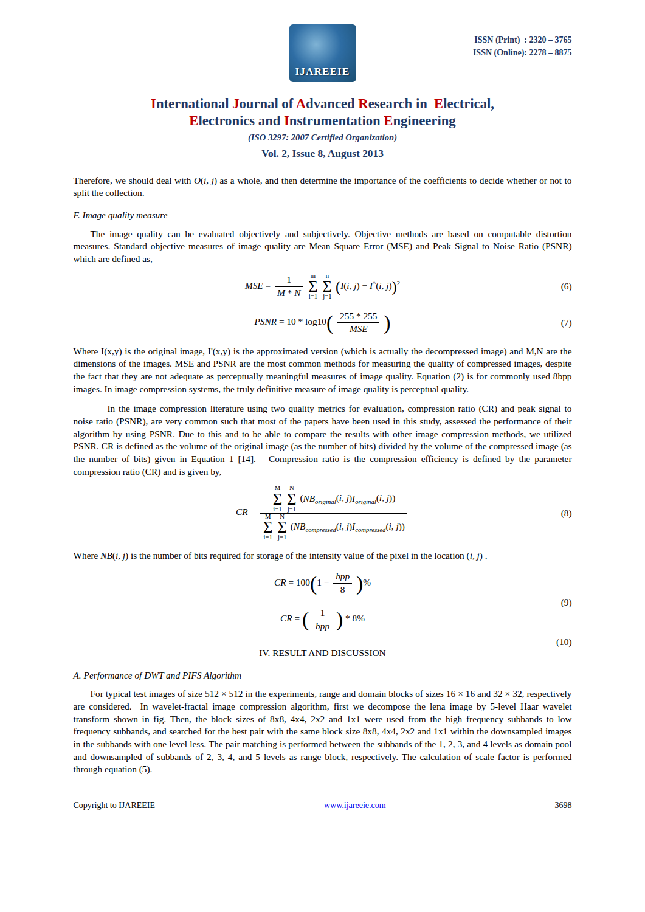ISSN (Print) : 2320 – 3765
ISSN (Online): 2278 – 8875
International Journal of Advanced Research in Electrical,
Electronics and Instrumentation Engineering
(ISO 3297: 2007 Certified Organization)
Vol. 2, Issue 8, August 2013
Therefore, we should deal with O(i, j) as a whole, and then determine the importance of the coefficients to decide whether or not to split the collection.
F. Image quality measure
The image quality can be evaluated objectively and subjectively. Objective methods are based on computable distortion measures. Standard objective measures of image quality are Mean Square Error (MSE) and Peak Signal to Noise Ratio (PSNR) which are defined as,
MSE = 1 M * N mΣi=1 nΣj=1 (I(i, j) − I^(i, j))2
(6)
PSNR = 10 * log10( 255 * 255 MSE )
(7)
Where I(x,y) is the original image, I'(x,y) is the approximated version (which is actually the decompressed image) and M,N are the dimensions of the images. MSE and PSNR are the most common methods for measuring the quality of compressed images, despite the fact that they are not adequate as perceptually meaningful measures of image quality. Equation (2) is for commonly used 8bpp images. In image compression systems, the truly definitive measure of image quality is perceptual quality.
In the image compression literature using two quality metrics for evaluation, compression ratio (CR) and peak signal to noise ratio (PSNR), are very common such that most of the papers have been used in this study, assessed the performance of their algorithm by using PSNR. Due to this and to be able to compare the results with other image compression methods, we utilized PSNR. CR is defined as the volume of the original image (as the number of bits) divided by the volume of the compressed image (as the number of bits) given in Equation 1 [14]. Compression ratio is the compression efficiency is defined by the parameter compression ratio (CR) and is given by,
CR = MΣi=1 NΣj=1 (NBoriginal(i, j)Ioriginal(i, j)) MΣi=1 NΣj=1 (NBcompressed(i, j)Icompressed(i, j))
(8)
Where NB(i, j) is the number of bits required for storage of the intensity value of the pixel in the location (i, j) .
CR = 100(1 − bpp 8 )%
(9)
CR = ( 1 bpp ) * 8%
(10)
IV. RESULT AND DISCUSSION
A. Performance of DWT and PIFS Algorithm
For typical test images of size 512 × 512 in the experiments, range and domain blocks of sizes 16 × 16 and 32 × 32, respectively are considered. In wavelet-fractal image compression algorithm, first we decompose the lena image by 5-level Haar wavelet transform shown in fig. Then, the block sizes of 8x8, 4x4, 2x2 and 1x1 were used from the high frequency subbands to low frequency subbands, and searched for the best pair with the same block size 8x8, 4x4, 2x2 and 1x1 within the downsampled images in the subbands with one level less. The pair matching is performed between the subbands of the 1, 2, 3, and 4 levels as domain pool and downsampled of subbands of 2, 3, 4, and 5 levels as range block, respectively. The calculation of scale factor is performed through equation (5).
Copyright to IJAREEIE
www.ijareeie.com
3698